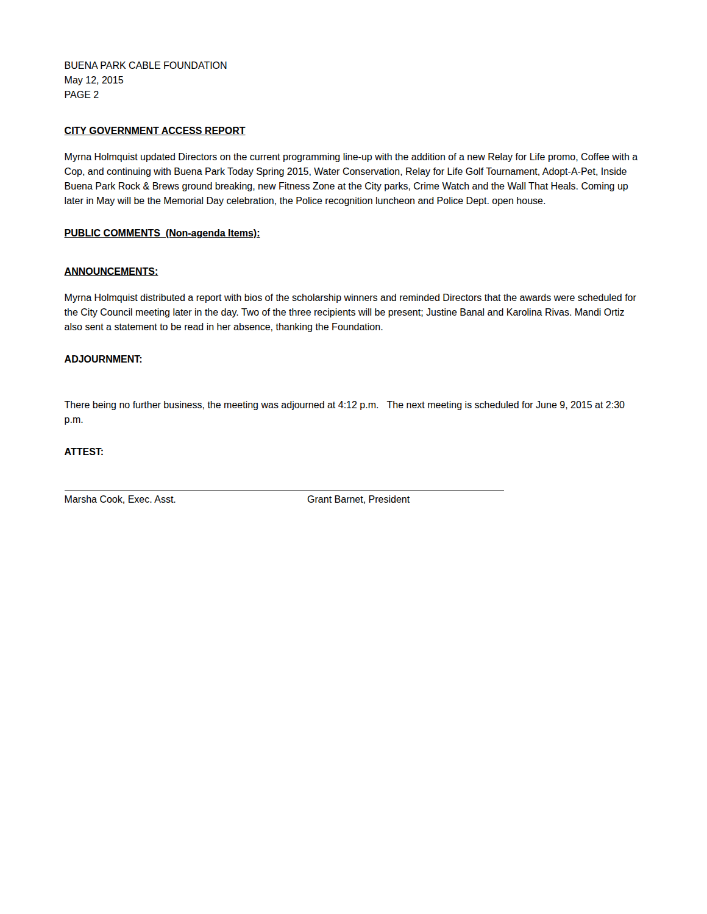BUENA PARK CABLE FOUNDATION
May 12, 2015
PAGE 2
CITY GOVERNMENT ACCESS REPORT
Myrna Holmquist updated Directors on the current programming line-up with the addition of a new Relay for Life promo, Coffee with a Cop, and continuing with Buena Park Today Spring 2015, Water Conservation, Relay for Life Golf Tournament, Adopt-A-Pet, Inside Buena Park Rock & Brews ground breaking, new Fitness Zone at the City parks, Crime Watch and the Wall That Heals. Coming up later in May will be the Memorial Day celebration, the Police recognition luncheon and Police Dept. open house.
PUBLIC COMMENTS (Non-agenda Items):
ANNOUNCEMENTS:
Myrna Holmquist distributed a report with bios of the scholarship winners and reminded Directors that the awards were scheduled for the City Council meeting later in the day. Two of the three recipients will be present; Justine Banal and Karolina Rivas. Mandi Ortiz also sent a statement to be read in her absence, thanking the Foundation.
ADJOURNMENT:
There being no further business, the meeting was adjourned at 4:12 p.m. The next meeting is scheduled for June 9, 2015 at 2:30 p.m.
ATTEST:
| Marsha Cook, Exec. Asst. | Grant Barnet, President | |